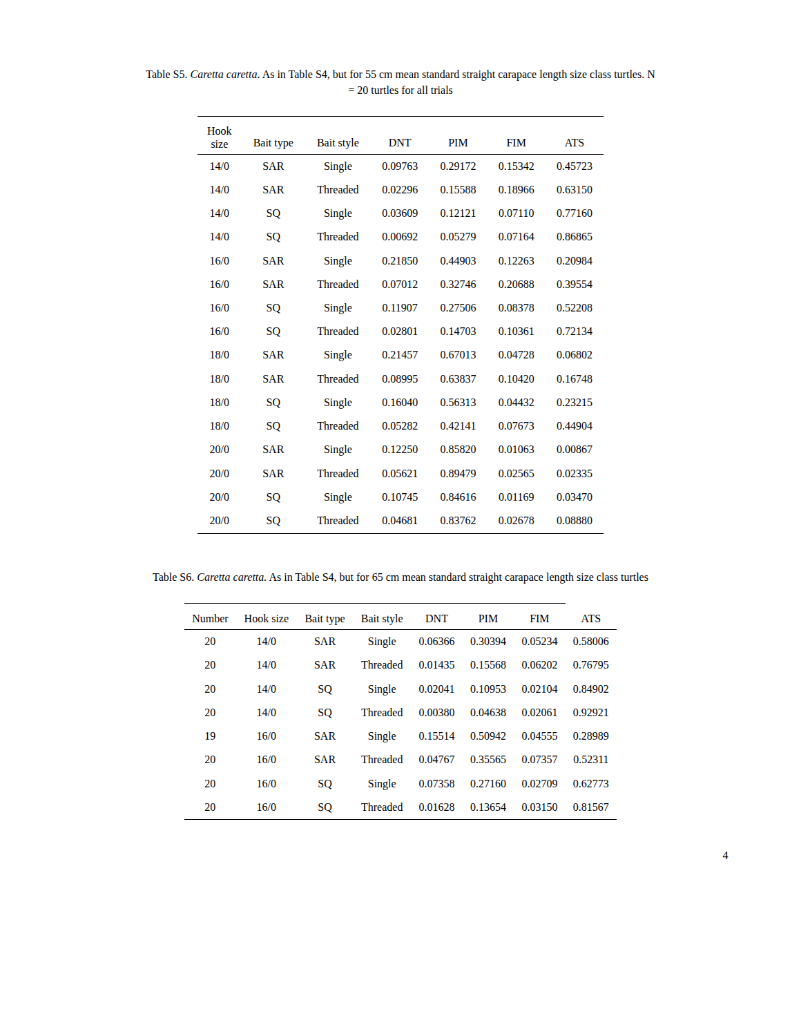Table S5. Caretta caretta. As in Table S4, but for 55 cm mean standard straight carapace length size class turtles. N = 20 turtles for all trials
| Hook size | Bait type | Bait style | DNT | PIM | FIM | ATS |
| --- | --- | --- | --- | --- | --- | --- |
| 14/0 | SAR | Single | 0.09763 | 0.29172 | 0.15342 | 0.45723 |
| 14/0 | SAR | Threaded | 0.02296 | 0.15588 | 0.18966 | 0.63150 |
| 14/0 | SQ | Single | 0.03609 | 0.12121 | 0.07110 | 0.77160 |
| 14/0 | SQ | Threaded | 0.00692 | 0.05279 | 0.07164 | 0.86865 |
| 16/0 | SAR | Single | 0.21850 | 0.44903 | 0.12263 | 0.20984 |
| 16/0 | SAR | Threaded | 0.07012 | 0.32746 | 0.20688 | 0.39554 |
| 16/0 | SQ | Single | 0.11907 | 0.27506 | 0.08378 | 0.52208 |
| 16/0 | SQ | Threaded | 0.02801 | 0.14703 | 0.10361 | 0.72134 |
| 18/0 | SAR | Single | 0.21457 | 0.67013 | 0.04728 | 0.06802 |
| 18/0 | SAR | Threaded | 0.08995 | 0.63837 | 0.10420 | 0.16748 |
| 18/0 | SQ | Single | 0.16040 | 0.56313 | 0.04432 | 0.23215 |
| 18/0 | SQ | Threaded | 0.05282 | 0.42141 | 0.07673 | 0.44904 |
| 20/0 | SAR | Single | 0.12250 | 0.85820 | 0.01063 | 0.00867 |
| 20/0 | SAR | Threaded | 0.05621 | 0.89479 | 0.02565 | 0.02335 |
| 20/0 | SQ | Single | 0.10745 | 0.84616 | 0.01169 | 0.03470 |
| 20/0 | SQ | Threaded | 0.04681 | 0.83762 | 0.02678 | 0.08880 |
Table S6. Caretta caretta. As in Table S4, but for 65 cm mean standard straight carapace length size class turtles
| Number | Hook size | Bait type | Bait style | DNT | PIM | FIM | ATS |
| --- | --- | --- | --- | --- | --- | --- | --- |
| 20 | 14/0 | SAR | Single | 0.06366 | 0.30394 | 0.05234 | 0.58006 |
| 20 | 14/0 | SAR | Threaded | 0.01435 | 0.15568 | 0.06202 | 0.76795 |
| 20 | 14/0 | SQ | Single | 0.02041 | 0.10953 | 0.02104 | 0.84902 |
| 20 | 14/0 | SQ | Threaded | 0.00380 | 0.04638 | 0.02061 | 0.92921 |
| 19 | 16/0 | SAR | Single | 0.15514 | 0.50942 | 0.04555 | 0.28989 |
| 20 | 16/0 | SAR | Threaded | 0.04767 | 0.35565 | 0.07357 | 0.52311 |
| 20 | 16/0 | SQ | Single | 0.07358 | 0.27160 | 0.02709 | 0.62773 |
| 20 | 16/0 | SQ | Threaded | 0.01628 | 0.13654 | 0.03150 | 0.81567 |
4